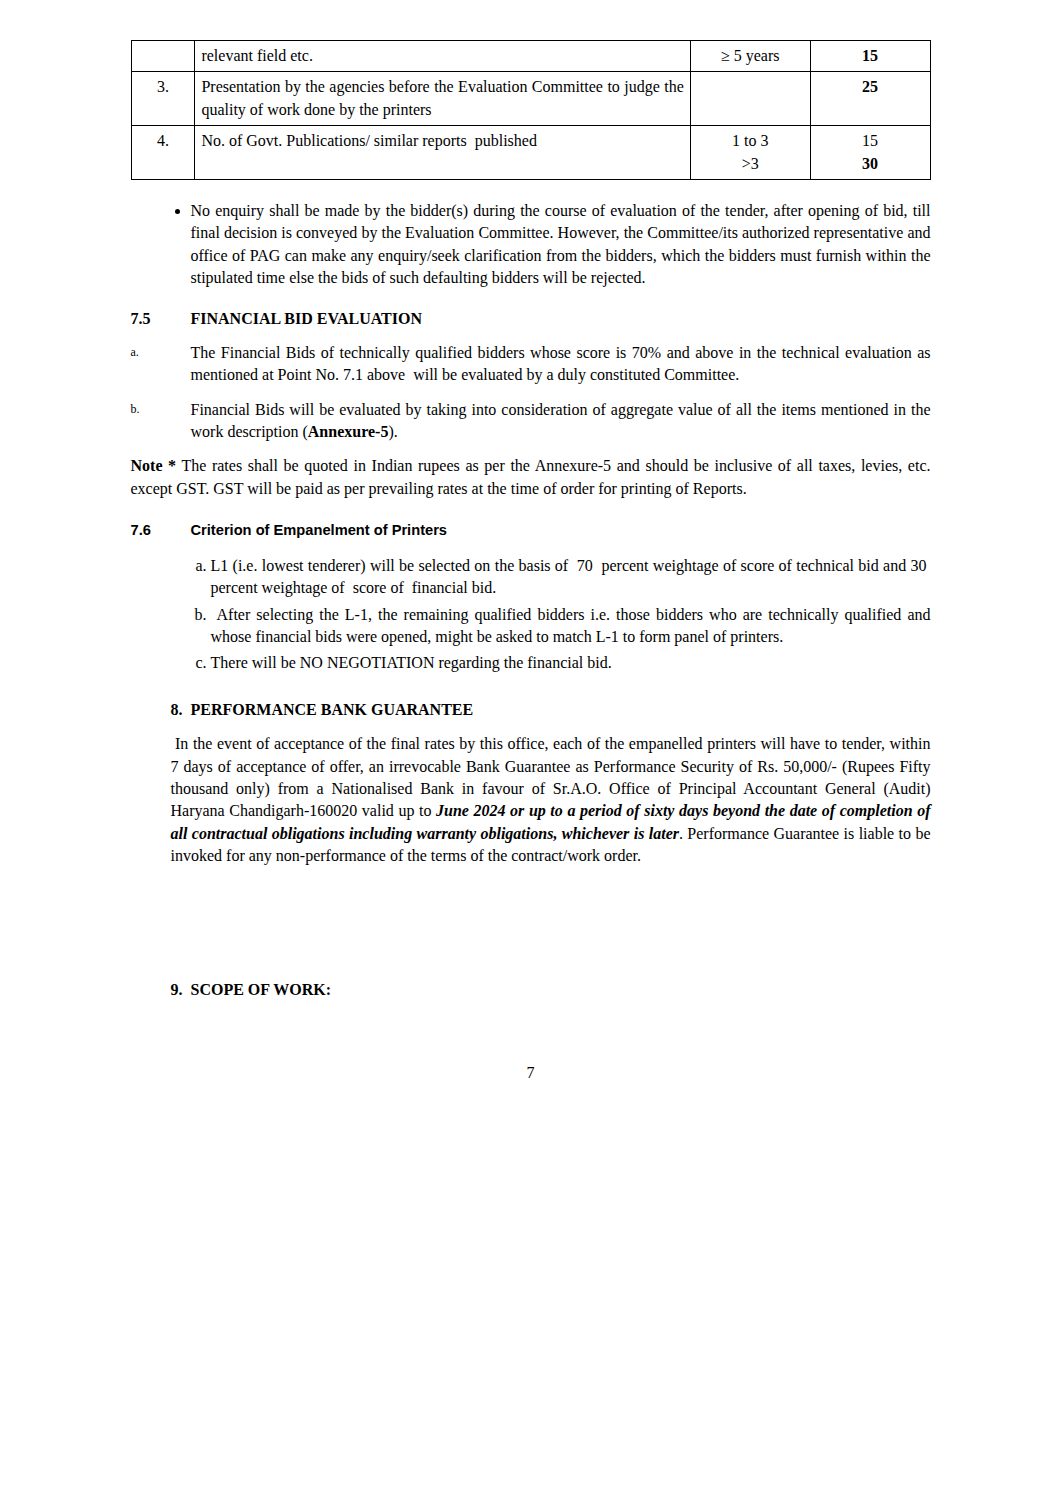| | relevant field etc. | ≥ 5 years | 15 |
| 3. | Presentation by the agencies before the Evaluation Committee to judge the quality of work done by the printers | | 25 |
| 4. | No. of Govt. Publications/ similar reports published | 1 to 3 >3 | 15 30 |
No enquiry shall be made by the bidder(s) during the course of evaluation of the tender, after opening of bid, till final decision is conveyed by the Evaluation Committee. However, the Committee/its authorized representative and office of PAG can make any enquiry/seek clarification from the bidders, which the bidders must furnish within the stipulated time else the bids of such defaulting bidders will be rejected.
7.5 FINANCIAL BID EVALUATION
a.
The Financial Bids of technically qualified bidders whose score is 70% and above in the technical evaluation as mentioned at Point No. 7.1 above will be evaluated by a duly constituted Committee.
b.
Financial Bids will be evaluated by taking into consideration of aggregate value of all the items mentioned in the work description (Annexure-5).
Note * The rates shall be quoted in Indian rupees as per the Annexure-5 and should be inclusive of all taxes, levies, etc. except GST. GST will be paid as per prevailing rates at the time of order for printing of Reports.
7.6 Criterion of Empanelment of Printers
L1 (i.e. lowest tenderer) will be selected on the basis of 70 percent weightage of score of technical bid and 30 percent weightage of score of financial bid.
After selecting the L-1, the remaining qualified bidders i.e. those bidders who are technically qualified and whose financial bids were opened, might be asked to match L-1 to form panel of printers.
There will be NO NEGOTIATION regarding the financial bid.
8. PERFORMANCE BANK GUARANTEE
In the event of acceptance of the final rates by this office, each of the empanelled printers will have to tender, within 7 days of acceptance of offer, an irrevocable Bank Guarantee as Performance Security of Rs. 50,000/- (Rupees Fifty thousand only) from a Nationalised Bank in favour of Sr.A.O. Office of Principal Accountant General (Audit) Haryana Chandigarh-160020 valid up to June 2024 or up to a period of sixty days beyond the date of completion of all contractual obligations including warranty obligations, whichever is later. Performance Guarantee is liable to be invoked for any non-performance of the terms of the contract/work order.
9. SCOPE OF WORK:
7